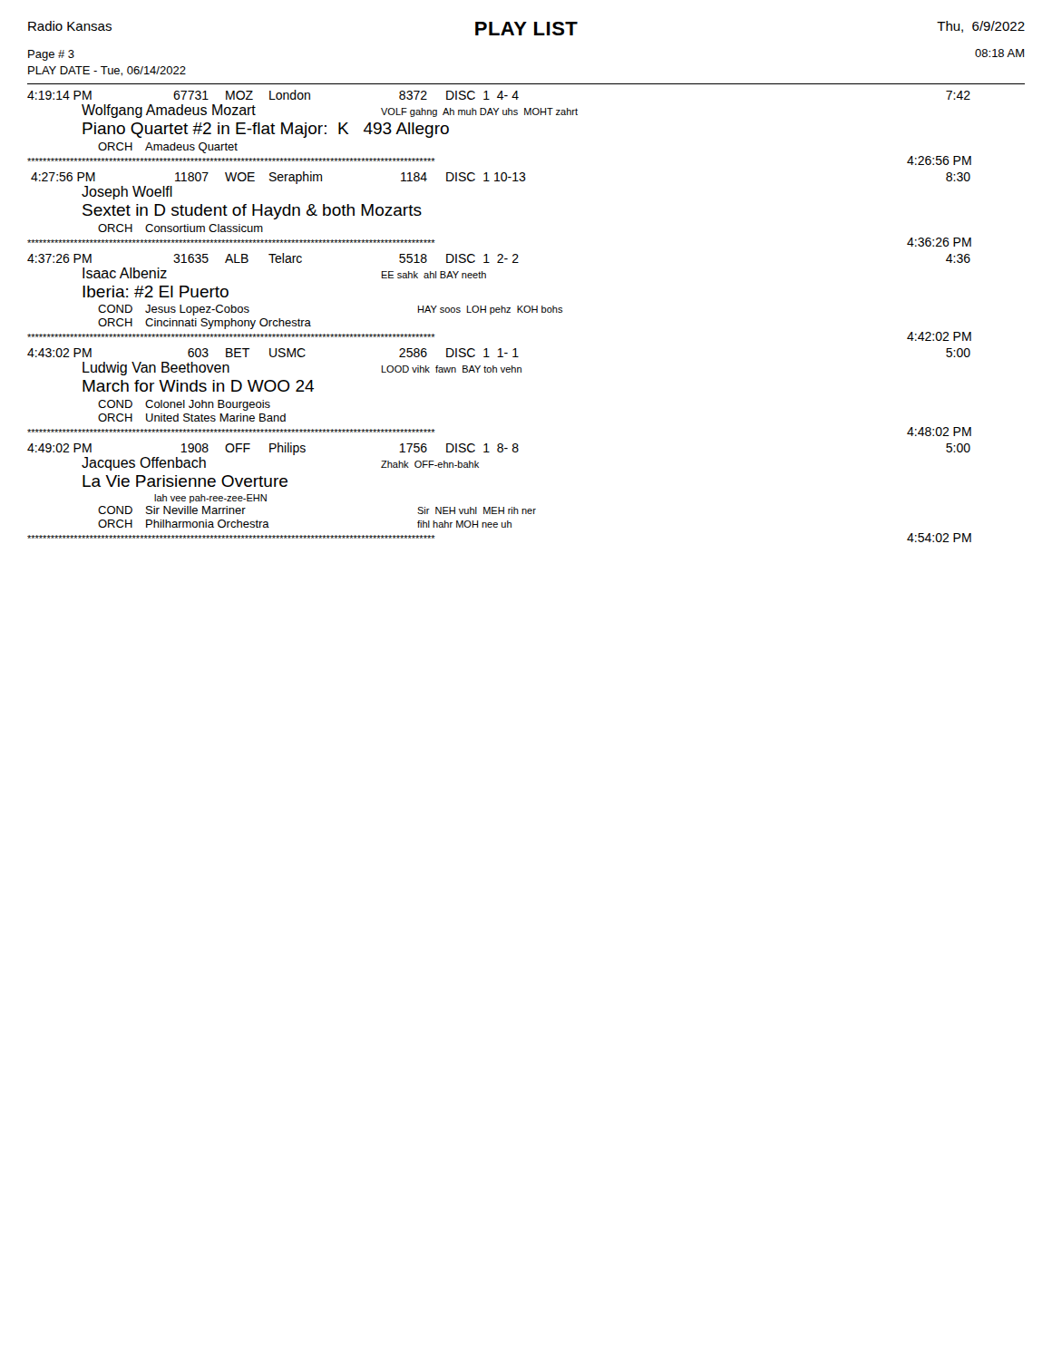Radio Kansas
Thu, 6/9/2022
PLAY LIST
Page # 3
PLAY DATE - Tue, 06/14/2022
08:18 AM
4:19:14 PM 67731 MOZ London 8372 DISC 1 4- 4 7:42
Wolfgang Amadeus Mozart VOLF gahng Ah muh DAY uhs MOHT zahrt
Piano Quartet #2 in E-flat Major: K 493 Allegro
ORCH Amadeus Quartet
********************************************************************************************************* 4:26:56 PM
4:27:56 PM 11807 WOE Seraphim 1184 DISC 1 10-13 8:30
Joseph Woelfl
Sextet in D student of Haydn & both Mozarts
ORCH Consortium Classicum
********************************************************************************************************* 4:36:26 PM
4:37:26 PM 31635 ALB Telarc 5518 DISC 1 2- 2 4:36
Isaac Albeniz EE sahk ahl BAY neeth
Iberia: #2 El Puerto
COND Jesus Lopez-Cobos HAY soos LOH pehz KOH bohs
ORCH Cincinnati Symphony Orchestra
********************************************************************************************************* 4:42:02 PM
4:43:02 PM 603 BET USMC 2586 DISC 1 1- 1 5:00
Ludwig Van Beethoven LOOD vihk fawn BAY toh vehn
March for Winds in D WOO 24
COND Colonel John Bourgeois
ORCH United States Marine Band
********************************************************************************************************* 4:48:02 PM
4:49:02 PM 1908 OFF Philips 1756 DISC 1 8- 8 5:00
Jacques Offenbach Zhahk OFF-ehn-bahk
La Vie Parisienne Overture
lah vee pah-ree-zee-EHN
COND Sir Neville Marriner Sir NEH vuhl MEH rih ner
ORCH Philharmonia Orchestra fihl hahr MOH nee uh
********************************************************************************************************* 4:54:02 PM